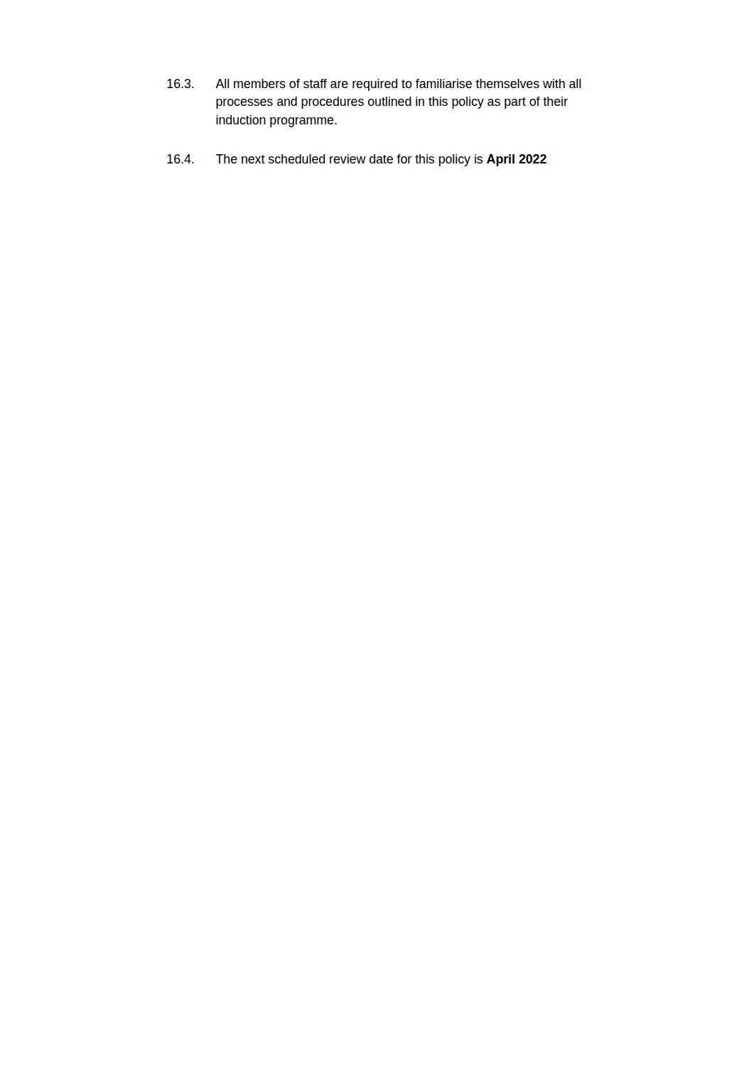16.3. All members of staff are required to familiarise themselves with all processes and procedures outlined in this policy as part of their induction programme.
16.4. The next scheduled review date for this policy is April 2022